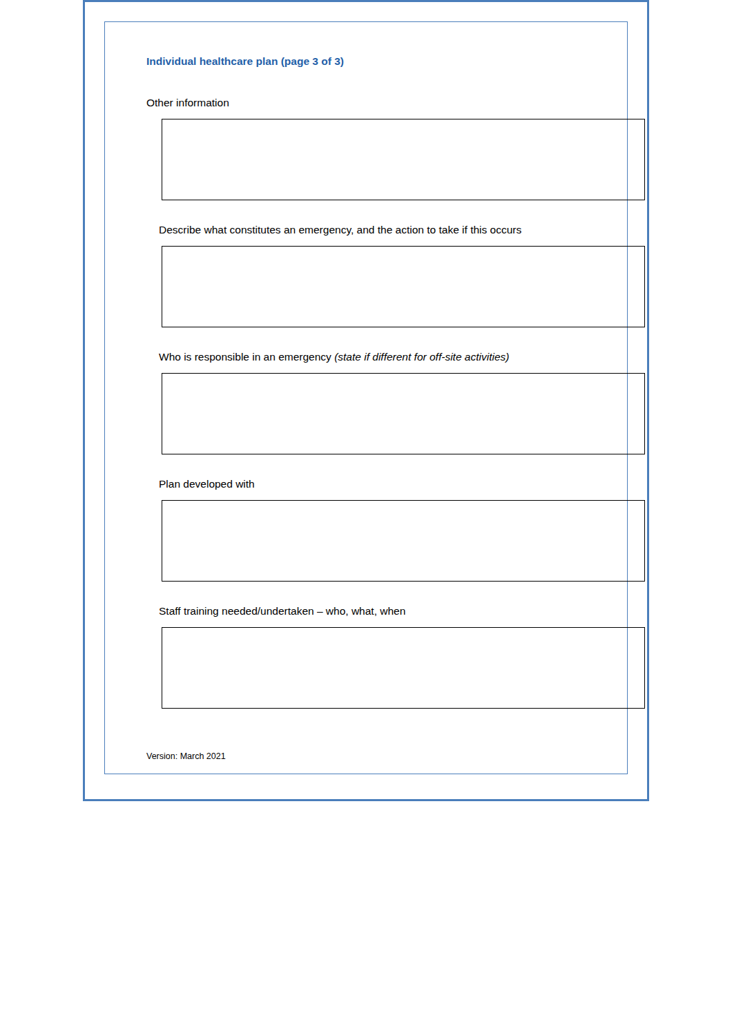Individual healthcare plan (page 3 of 3)
Other information
Describe what constitutes an emergency, and the action to take if this occurs
Who is responsible in an emergency (state if different for off-site activities)
Plan developed with
Staff training needed/undertaken – who, what, when
Version: March 2021